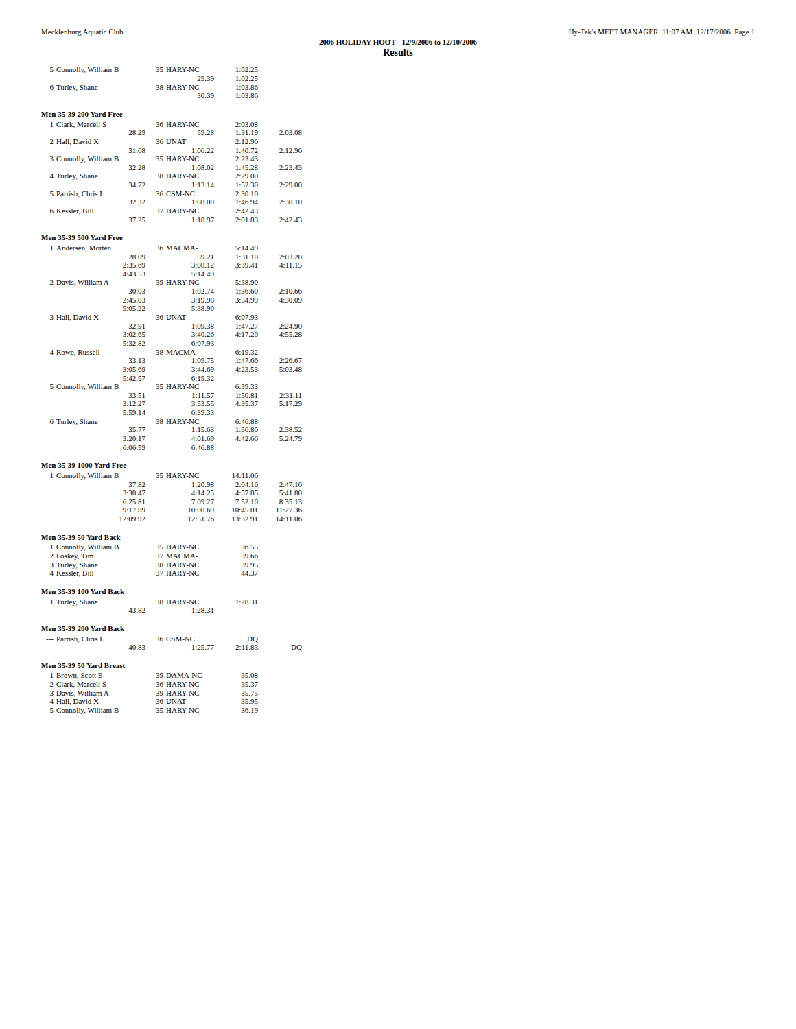Mecklenburg Aquatic Club Hy-Tek's MEET MANAGER 11:07 AM 12/17/2006 Page 1
2006 HOLIDAY HOOT - 12/9/2006 to 12/10/2006
Results
| 5 | Connolly, William B | 35 | HARY-NC | 1:02.25 |
| | | | 29.39 | 1:02.25 |
| 6 | Turley, Shane | 38 | HARY-NC | 1:03.86 |
| | | | 30.39 | 1:03.86 |
Men 35-39 200 Yard Free
| 1 | Clark, Marcell S | 36 | HARY-NC | 2:03.08 |
| | 28.29 | | 59.28 | 1:31.19 | 2:03.08 |
| 2 | Hall, David X | 36 | UNAT | 2:12.96 |
| | 31.68 | | 1:06.22 | 1:40.72 | 2:12.96 |
| 3 | Connolly, William B | 35 | HARY-NC | 2:23.43 |
| | 32.28 | | 1:08.02 | 1:45.28 | 2:23.43 |
| 4 | Turley, Shane | 38 | HARY-NC | 2:29.00 |
| | 34.72 | | 1:13.14 | 1:52.30 | 2:29.00 |
| 5 | Parrish, Chris L | 36 | CSM-NC | 2:30.10 |
| | 32.32 | | 1:08.00 | 1:46.94 | 2:30.10 |
| 6 | Kessler, Bill | 37 | HARY-NC | 2:42.43 |
| | 37.25 | | 1:18.97 | 2:01.83 | 2:42.43 |
Men 35-39 500 Yard Free
| 1 | Andersen, Morten | 36 | MACMA- | 5:14.49 |
| | 28.09 | | 59.21 | 1:31.10 | 2:03.20 |
| | 2:35.69 | | 3:08.12 | 3:39.41 | 4:11.15 |
| | 4:43.53 | | 5:14.49 | | |
| 2 | Davis, William A | 39 | HARY-NC | 5:38.90 |
| | 30.03 | | 1:02.74 | 1:36.60 | 2:10.66 |
| | 2:45.03 | | 3:19.98 | 3:54.99 | 4:30.09 |
| | 5:05.22 | | 5:38.90 | | |
| 3 | Hall, David X | 36 | UNAT | 6:07.93 |
| | 32.91 | | 1:09.38 | 1:47.27 | 2:24.90 |
| | 3:02.65 | | 3:40.26 | 4:17.20 | 4:55.28 |
| | 5:32.82 | | 6:07.93 | | |
| 4 | Rowe, Russell | 38 | MACMA- | 6:19.32 |
| | 33.13 | | 1:09.75 | 1:47.66 | 2:26.67 |
| | 3:05.69 | | 3:44.69 | 4:23.53 | 5:03.48 |
| | 5:42.57 | | 6:19.32 | | |
| 5 | Connolly, William B | 35 | HARY-NC | 6:39.33 |
| | 33.51 | | 1:11.57 | 1:50.81 | 2:31.11 |
| | 3:12.27 | | 3:53.55 | 4:35.37 | 5:17.29 |
| | 5:59.14 | | 6:39.33 | | |
| 6 | Turley, Shane | 38 | HARY-NC | 6:46.88 |
| | 35.77 | | 1:15.63 | 1:56.80 | 2:38.52 |
| | 3:20.17 | | 4:01.69 | 4:42.66 | 5:24.79 |
| | 6:06.59 | | 6:46.88 | | |
Men 35-39 1000 Yard Free
| 1 | Connolly, William B | 35 | HARY-NC | 14:11.06 |
| | 37.82 | | 1:20.98 | 2:04.16 | 2:47.16 |
| | 3:30.47 | | 4:14.25 | 4:57.85 | 5:41.80 |
| | 6:25.81 | | 7:09.27 | 7:52.10 | 8:35.13 |
| | 9:17.89 | | 10:00.69 | 10:45.01 | 11:27.36 |
| | 12:09.92 | | 12:51.76 | 13:32.91 | 14:11.06 |
Men 35-39 50 Yard Back
| 1 | Connolly, William B | 35 | HARY-NC | 36.55 |
| 2 | Foskey, Tim | 37 | MACMA- | 39.66 |
| 3 | Turley, Shane | 38 | HARY-NC | 39.95 |
| 4 | Kessler, Bill | 37 | HARY-NC | 44.37 |
Men 35-39 100 Yard Back
| 1 | Turley, Shane | 38 | HARY-NC | 1:28.31 |
| | 43.82 | | 1:28.31 | |
Men 35-39 200 Yard Back
| --- | Parrish, Chris L | 36 | CSM-NC | DQ |
| | 40.83 | | 1:25.77 | 2:11.83 | DQ |
Men 35-39 50 Yard Breast
| 1 | Brown, Scott E | 39 | DAMA-NC | 35.08 |
| 2 | Clark, Marcell S | 36 | HARY-NC | 35.37 |
| 3 | Davis, William A | 39 | HARY-NC | 35.75 |
| 4 | Hall, David X | 36 | UNAT | 35.95 |
| 5 | Connolly, William B | 35 | HARY-NC | 36.19 |